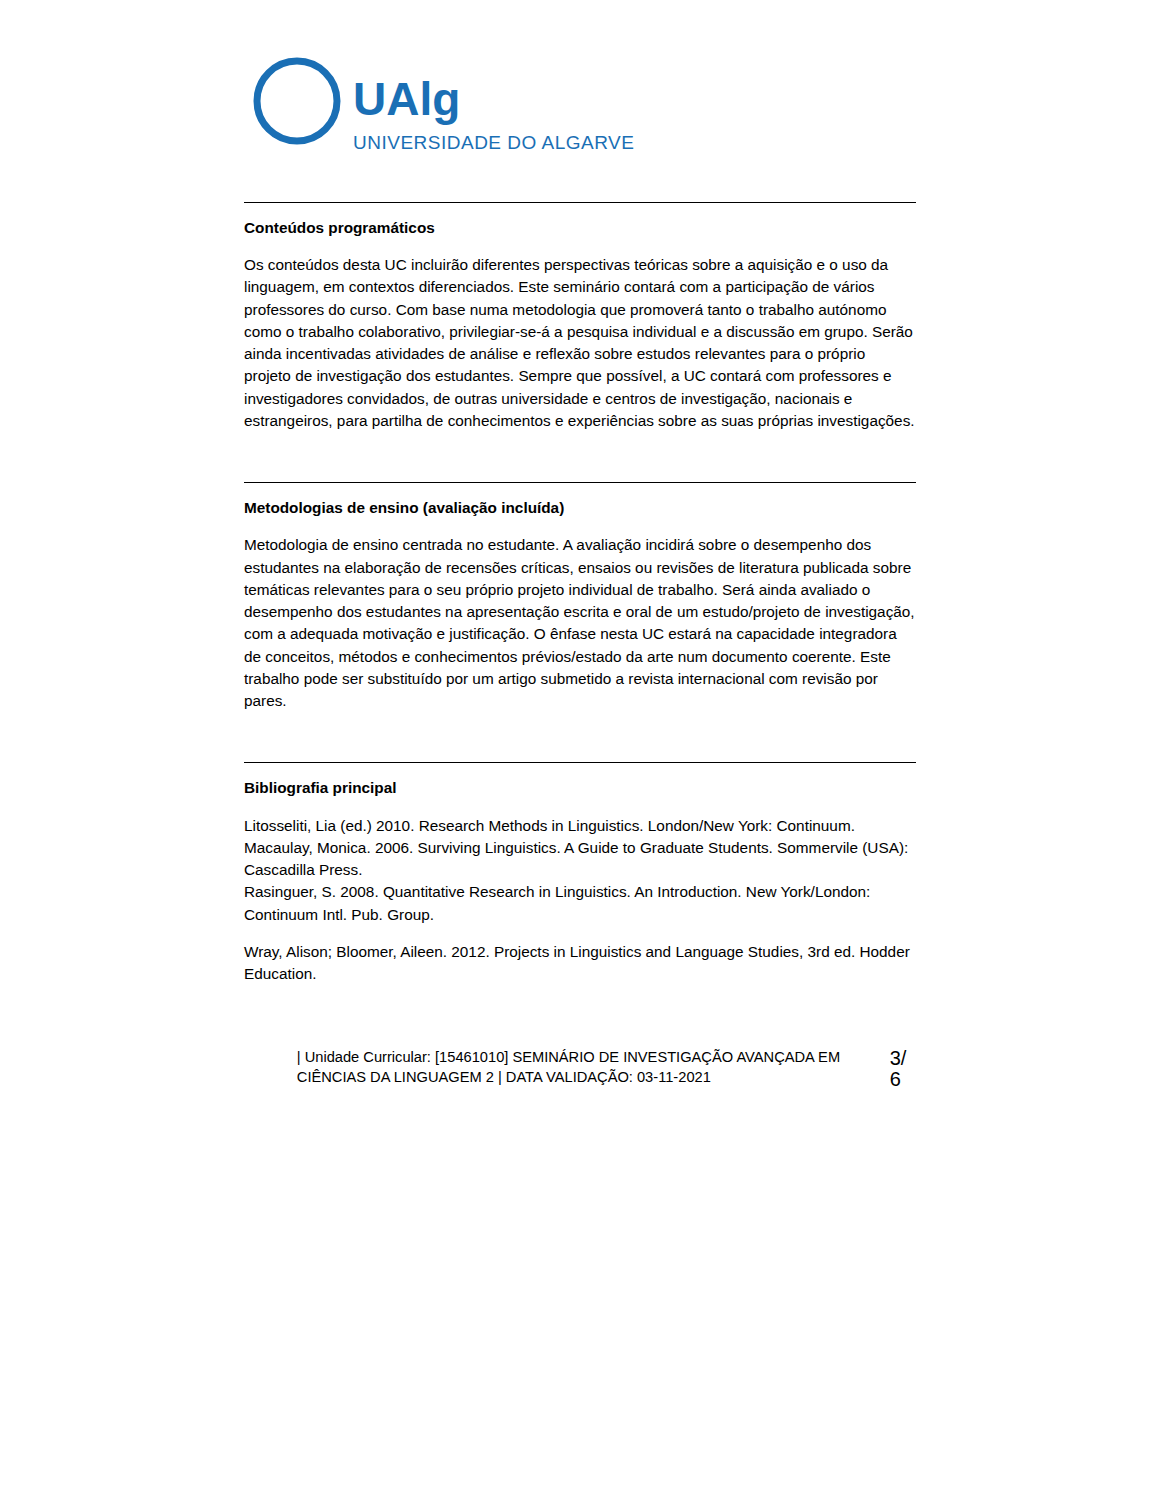UAlg UNIVERSIDADE DO ALGARVE
Conteúdos programáticos
Os conteúdos desta UC incluirão diferentes perspectivas teóricas sobre a aquisição e o uso da linguagem, em contextos diferenciados. Este seminário contará com a participação de vários professores do curso. Com base numa metodologia que promoverá tanto o trabalho autónomo como o trabalho colaborativo, privilegiar-se-á a pesquisa individual e a discussão em grupo. Serão ainda incentivadas atividades de análise e reflexão sobre estudos relevantes para o próprio projeto de investigação dos estudantes. Sempre que possível, a UC contará com professores e investigadores convidados, de outras universidade e centros de investigação, nacionais e estrangeiros, para partilha de conhecimentos e experiências sobre as suas próprias investigações.
Metodologias de ensino (avaliação incluída)
Metodologia de ensino centrada no estudante. A avaliação incidirá sobre o desempenho dos estudantes na elaboração de recensões críticas, ensaios ou revisões de literatura publicada sobre temáticas relevantes para o seu próprio projeto individual de trabalho. Será ainda avaliado o desempenho dos estudantes na apresentação escrita e oral de um estudo/projeto de investigação, com a adequada motivação e justificação. O ênfase nesta UC estará na capacidade integradora de conceitos, métodos e conhecimentos prévios/estado da arte num documento coerente. Este trabalho pode ser substituído por um artigo submetido a revista internacional com revisão por pares.
Bibliografia principal
Litosseliti, Lia (ed.) 2010. Research Methods in Linguistics. London/New York: Continuum. Macaulay, Monica. 2006. Surviving Linguistics. A Guide to Graduate Students. Sommervile (USA): Cascadilla Press.
Rasinguer, S. 2008. Quantitative Research in Linguistics. An Introduction. New York/London: Continuum Intl. Pub. Group.
Wray, Alison; Bloomer, Aileen. 2012. Projects in Linguistics and Language Studies, 3rd ed. Hodder Education.
| Unidade Curricular: [15461010] SEMINÁRIO DE INVESTIGAÇÃO AVANÇADA EM CIÊNCIAS DA LINGUAGEM 2 | DATA VALIDAÇÃO: 03-11-2021
3/
6